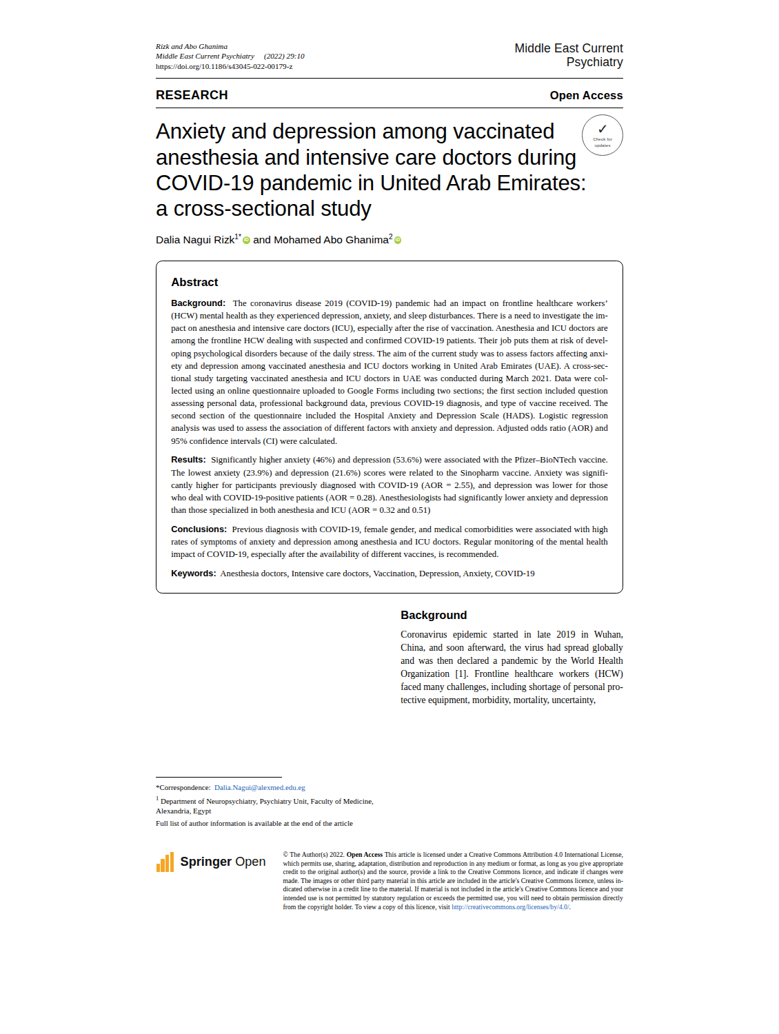Rizk and Abo Ghanima
Middle East Current Psychiatry (2022) 29:10
https://doi.org/10.1186/s43045-022-00179-z
Middle East Current
Psychiatry
RESEARCH
Open Access
✓
Check for
updates
Anxiety and depression among vaccinated anesthesia and intensive care doctors during COVID-19 pandemic in United Arab Emirates: a cross-sectional study
Dalia Nagui Rizk1* and Mohamed Abo Ghanima2
Abstract
Background: The coronavirus disease 2019 (COVID-19) pandemic had an impact on frontline healthcare workers’ (HCW) mental health as they experienced depression, anxiety, and sleep disturbances. There is a need to investigate the impact on anesthesia and intensive care doctors (ICU), especially after the rise of vaccination. Anesthesia and ICU doctors are among the frontline HCW dealing with suspected and confirmed COVID-19 patients. Their job puts them at risk of developing psychological disorders because of the daily stress. The aim of the current study was to assess factors affecting anxiety and depression among vaccinated anesthesia and ICU doctors working in United Arab Emirates (UAE). A cross-sectional study targeting vaccinated anesthesia and ICU doctors in UAE was conducted during March 2021. Data were collected using an online questionnaire uploaded to Google Forms including two sections; the first section included question assessing personal data, professional background data, previous COVID-19 diagnosis, and type of vaccine received. The second section of the questionnaire included the Hospital Anxiety and Depression Scale (HADS). Logistic regression analysis was used to assess the association of different factors with anxiety and depression. Adjusted odds ratio (AOR) and 95% confidence intervals (CI) were calculated.
Results: Significantly higher anxiety (46%) and depression (53.6%) were associated with the Pfizer–BioNTech vaccine. The lowest anxiety (23.9%) and depression (21.6%) scores were related to the Sinopharm vaccine. Anxiety was significantly higher for participants previously diagnosed with COVID-19 (AOR = 2.55), and depression was lower for those who deal with COVID-19-positive patients (AOR = 0.28). Anesthesiologists had significantly lower anxiety and depression than those specialized in both anesthesia and ICU (AOR = 0.32 and 0.51)
Conclusions: Previous diagnosis with COVID-19, female gender, and medical comorbidities were associated with high rates of symptoms of anxiety and depression among anesthesia and ICU doctors. Regular monitoring of the mental health impact of COVID-19, especially after the availability of different vaccines, is recommended.
Keywords: Anesthesia doctors, Intensive care doctors, Vaccination, Depression, Anxiety, COVID-19
*Correspondence: Dalia.Nagui@alexmed.edu.eg
1 Department of Neuropsychiatry, Psychiatry Unit, Faculty of Medicine, Alexandria, Egypt
Full list of author information is available at the end of the article
Background
Coronavirus epidemic started in late 2019 in Wuhan, China, and soon afterward, the virus had spread globally and was then declared a pandemic by the World Health Organization [1]. Frontline healthcare workers (HCW) faced many challenges, including shortage of personal protective equipment, morbidity, mortality, uncertainty,
Springer Open
© The Author(s) 2022. Open Access This article is licensed under a Creative Commons Attribution 4.0 International License, which permits use, sharing, adaptation, distribution and reproduction in any medium or format, as long as you give appropriate credit to the original author(s) and the source, provide a link to the Creative Commons licence, and indicate if changes were made. The images or other third party material in this article are included in the article's Creative Commons licence, unless indicated otherwise in a credit line to the material. If material is not included in the article's Creative Commons licence and your intended use is not permitted by statutory regulation or exceeds the permitted use, you will need to obtain permission directly from the copyright holder. To view a copy of this licence, visit http://creativecommons.org/licenses/by/4.0/.